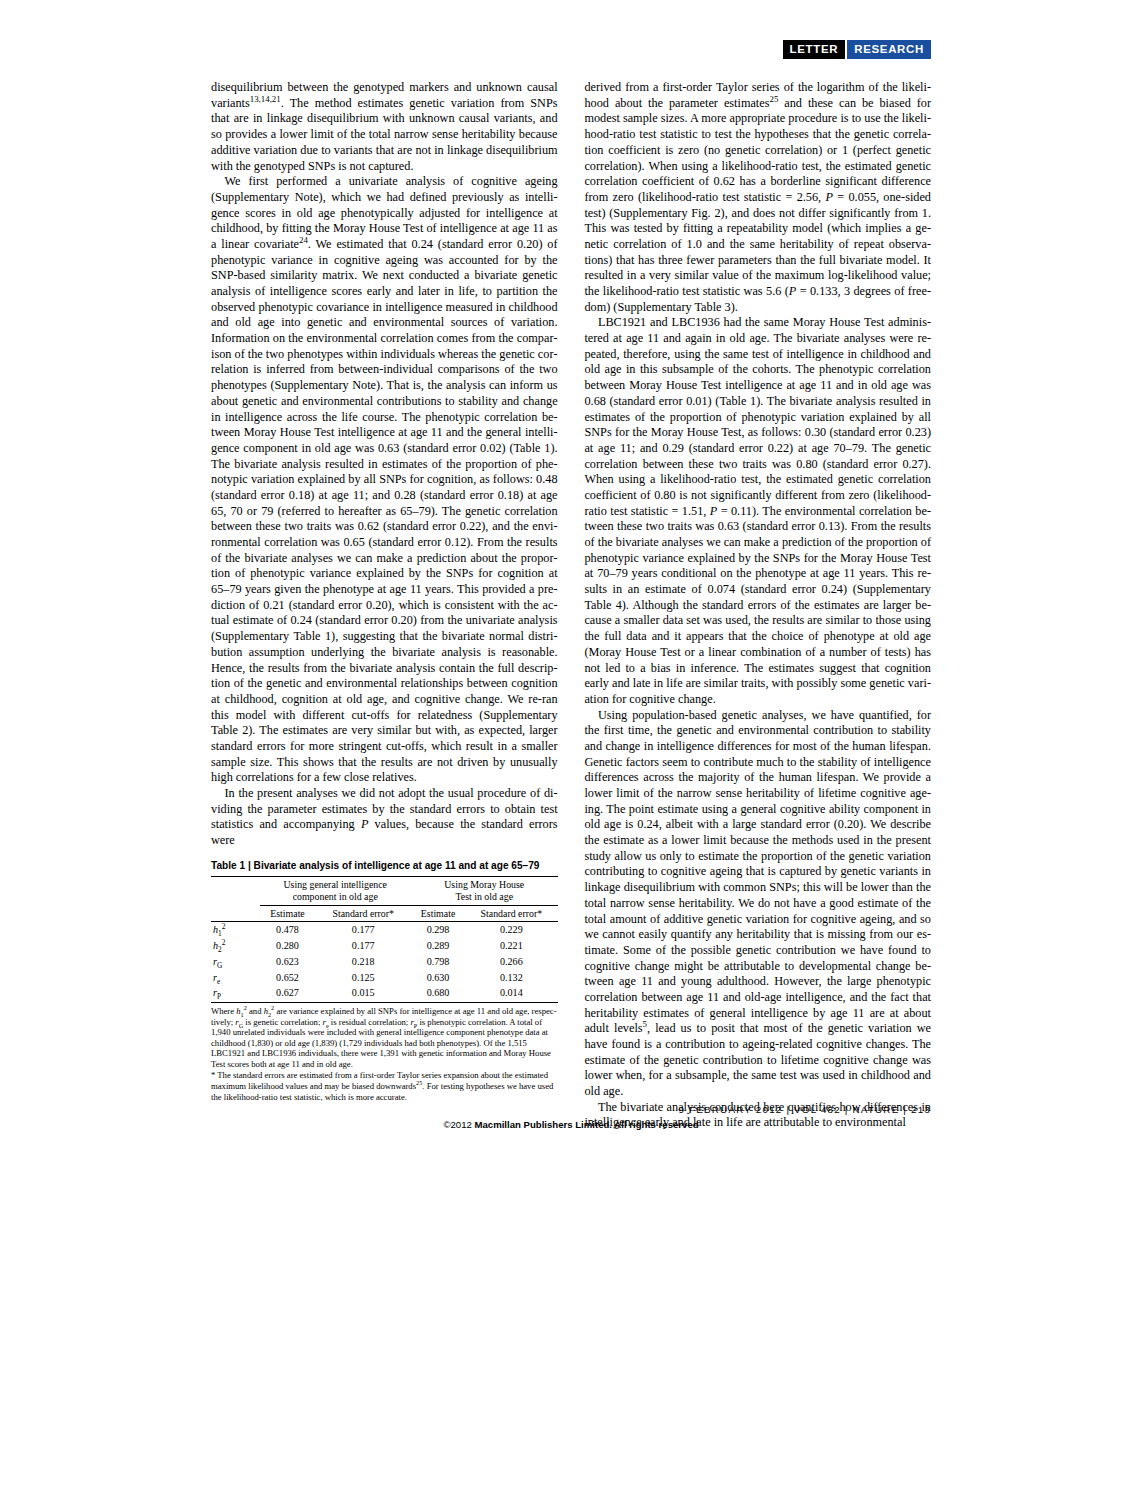LETTER RESEARCH
disequilibrium between the genotyped markers and unknown causal variants13,14,21. The method estimates genetic variation from SNPs that are in linkage disequilibrium with unknown causal variants, and so provides a lower limit of the total narrow sense heritability because additive variation due to variants that are not in linkage disequilibrium with the genotyped SNPs is not captured.
We first performed a univariate analysis of cognitive ageing (Supplementary Note), which we had defined previously as intelligence scores in old age phenotypically adjusted for intelligence at childhood, by fitting the Moray House Test of intelligence at age 11 as a linear covariate24. We estimated that 0.24 (standard error 0.20) of phenotypic variance in cognitive ageing was accounted for by the SNP-based similarity matrix. We next conducted a bivariate genetic analysis of intelligence scores early and later in life, to partition the observed phenotypic covariance in intelligence measured in childhood and old age into genetic and environmental sources of variation. Information on the environmental correlation comes from the comparison of the two phenotypes within individuals whereas the genetic correlation is inferred from between-individual comparisons of the two phenotypes (Supplementary Note). That is, the analysis can inform us about genetic and environmental contributions to stability and change in intelligence across the life course. The phenotypic correlation between Moray House Test intelligence at age 11 and the general intelligence component in old age was 0.63 (standard error 0.02) (Table 1). The bivariate analysis resulted in estimates of the proportion of phenotypic variation explained by all SNPs for cognition, as follows: 0.48 (standard error 0.18) at age 11; and 0.28 (standard error 0.18) at age 65, 70 or 79 (referred to hereafter as 65–79). The genetic correlation between these two traits was 0.62 (standard error 0.22), and the environmental correlation was 0.65 (standard error 0.12). From the results of the bivariate analyses we can make a prediction about the proportion of phenotypic variance explained by the SNPs for cognition at 65–79 years given the phenotype at age 11 years. This provided a prediction of 0.21 (standard error 0.20), which is consistent with the actual estimate of 0.24 (standard error 0.20) from the univariate analysis (Supplementary Table 1), suggesting that the bivariate normal distribution assumption underlying the bivariate analysis is reasonable. Hence, the results from the bivariate analysis contain the full description of the genetic and environmental relationships between cognition at childhood, cognition at old age, and cognitive change. We re-ran this model with different cut-offs for relatedness (Supplementary Table 2). The estimates are very similar but with, as expected, larger standard errors for more stringent cut-offs, which result in a smaller sample size. This shows that the results are not driven by unusually high correlations for a few close relatives.
In the present analyses we did not adopt the usual procedure of dividing the parameter estimates by the standard errors to obtain test statistics and accompanying P values, because the standard errors were
Table 1 | Bivariate analysis of intelligence at age 11 and at age 65–79
| | Using general intelligence component in old age | Using Moray House Test in old age |
| --- | --- | --- |
| | Estimate | Standard error* | Estimate | Standard error* |
| h 1 2 | 0.478 | 0.177 | 0.298 | 0.229 |
| h 2 2 | 0.280 | 0.177 | 0.289 | 0.221 |
| r G | 0.623 | 0.218 | 0.798 | 0.266 |
| r e | 0.652 | 0.125 | 0.630 | 0.132 |
| r P | 0.627 | 0.015 | 0.680 | 0.014 |
Where h12 and h22 are variance explained by all SNPs for intelligence at age 11 and old age, respectively; rG is genetic correlation; re is residual correlation; rP is phenotypic correlation. A total of 1,940 unrelated individuals were included with general intelligence component phenotype data at childhood (1,830) or old age (1,839) (1,729 individuals had both phenotypes). Of the 1,515 LBC1921 and LBC1936 individuals, there were 1,391 with genetic information and Moray House Test scores both at age 11 and in old age.
* The standard errors are estimated from a first-order Taylor series expansion about the estimated maximum likelihood values and may be biased downwards25. For testing hypotheses we have used the likelihood-ratio test statistic, which is more accurate.
derived from a first-order Taylor series of the logarithm of the likelihood about the parameter estimates25 and these can be biased for modest sample sizes. A more appropriate procedure is to use the likelihood-ratio test statistic to test the hypotheses that the genetic correlation coefficient is zero (no genetic correlation) or 1 (perfect genetic correlation). When using a likelihood-ratio test, the estimated genetic correlation coefficient of 0.62 has a borderline significant difference from zero (likelihood-ratio test statistic = 2.56, P = 0.055, one-sided test) (Supplementary Fig. 2), and does not differ significantly from 1. This was tested by fitting a repeatability model (which implies a genetic correlation of 1.0 and the same heritability of repeat observations) that has three fewer parameters than the full bivariate model. It resulted in a very similar value of the maximum log-likelihood value; the likelihood-ratio test statistic was 5.6 (P = 0.133, 3 degrees of freedom) (Supplementary Table 3).
LBC1921 and LBC1936 had the same Moray House Test administered at age 11 and again in old age. The bivariate analyses were repeated, therefore, using the same test of intelligence in childhood and old age in this subsample of the cohorts. The phenotypic correlation between Moray House Test intelligence at age 11 and in old age was 0.68 (standard error 0.01) (Table 1). The bivariate analysis resulted in estimates of the proportion of phenotypic variation explained by all SNPs for the Moray House Test, as follows: 0.30 (standard error 0.23) at age 11; and 0.29 (standard error 0.22) at age 70–79. The genetic correlation between these two traits was 0.80 (standard error 0.27). When using a likelihood-ratio test, the estimated genetic correlation coefficient of 0.80 is not significantly different from zero (likelihood-ratio test statistic = 1.51, P = 0.11). The environmental correlation between these two traits was 0.63 (standard error 0.13). From the results of the bivariate analyses we can make a prediction of the proportion of phenotypic variance explained by the SNPs for the Moray House Test at 70–79 years conditional on the phenotype at age 11 years. This results in an estimate of 0.074 (standard error 0.24) (Supplementary Table 4). Although the standard errors of the estimates are larger because a smaller data set was used, the results are similar to those using the full data and it appears that the choice of phenotype at old age (Moray House Test or a linear combination of a number of tests) has not led to a bias in inference. The estimates suggest that cognition early and late in life are similar traits, with possibly some genetic variation for cognitive change.
Using population-based genetic analyses, we have quantified, for the first time, the genetic and environmental contribution to stability and change in intelligence differences for most of the human lifespan. Genetic factors seem to contribute much to the stability of intelligence differences across the majority of the human lifespan. We provide a lower limit of the narrow sense heritability of lifetime cognitive ageing. The point estimate using a general cognitive ability component in old age is 0.24, albeit with a large standard error (0.20). We describe the estimate as a lower limit because the methods used in the present study allow us only to estimate the proportion of the genetic variation contributing to cognitive ageing that is captured by genetic variants in linkage disequilibrium with common SNPs; this will be lower than the total narrow sense heritability. We do not have a good estimate of the total amount of additive genetic variation for cognitive ageing, and so we cannot easily quantify any heritability that is missing from our estimate. Some of the possible genetic contribution we have found to cognitive change might be attributable to developmental change between age 11 and young adulthood. However, the large phenotypic correlation between age 11 and old-age intelligence, and the fact that heritability estimates of general intelligence by age 11 are at about adult levels5, lead us to posit that most of the genetic variation we have found is a contribution to ageing-related cognitive changes. The estimate of the genetic contribution to lifetime cognitive change was lower when, for a subsample, the same test was used in childhood and old age.
The bivariate analysis conducted here quantifies how differences in intelligence early and late in life are attributable to environmental
9 FEBRUARY 2012 | VOL 482 | NATURE | 213
©2012 Macmillan Publishers Limited. All rights reserved